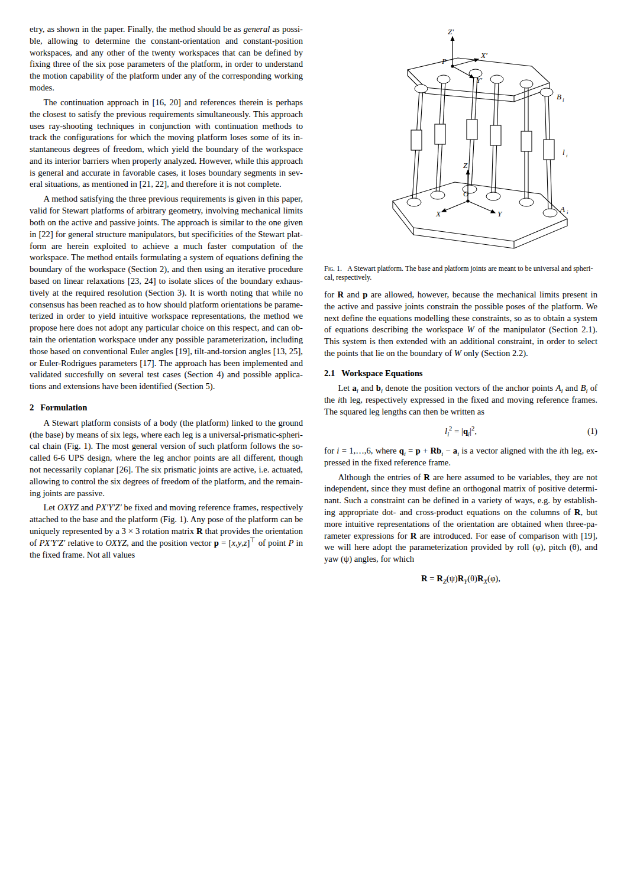etry, as shown in the paper. Finally, the method should be as general as possible, allowing to determine the constant-orientation and constant-position workspaces, and any other of the twenty workspaces that can be defined by fixing three of the six pose parameters of the platform, in order to understand the motion capability of the platform under any of the corresponding working modes.
The continuation approach in [16, 20] and references therein is perhaps the closest to satisfy the previous requirements simultaneously. This approach uses ray-shooting techniques in conjunction with continuation methods to track the configurations for which the moving platform loses some of its instantaneous degrees of freedom, which yield the boundary of the workspace and its interior barriers when properly analyzed. However, while this approach is general and accurate in favorable cases, it loses boundary segments in several situations, as mentioned in [21, 22], and therefore it is not complete.
A method satisfying the three previous requirements is given in this paper, valid for Stewart platforms of arbitrary geometry, involving mechanical limits both on the active and passive joints. The approach is similar to the one given in [22] for general structure manipulators, but specificities of the Stewart platform are herein exploited to achieve a much faster computation of the workspace. The method entails formulating a system of equations defining the boundary of the workspace (Section 2), and then using an iterative procedure based on linear relaxations [23, 24] to isolate slices of the boundary exhaustively at the required resolution (Section 3). It is worth noting that while no consensus has been reached as to how should platform orientations be parameterized in order to yield intuitive workspace representations, the method we propose here does not adopt any particular choice on this respect, and can obtain the orientation workspace under any possible parameterization, including those based on conventional Euler angles [19], tilt-and-torsion angles [13, 25], or Euler-Rodrigues parameters [17]. The approach has been implemented and validated succesfully on several test cases (Section 4) and possible applications and extensions have been identified (Section 5).
2 Formulation
A Stewart platform consists of a body (the platform) linked to the ground (the base) by means of six legs, where each leg is a universal-prismatic-spherical chain (Fig. 1). The most general version of such platform follows the so-called 6-6 UPS design, where the leg anchor points are all different, though not necessarily coplanar [26]. The six prismatic joints are active, i.e. actuated, allowing to control the six degrees of freedom of the platform, and the remaining joints are passive.
Let OXYZ and PX′Y′Z′ be fixed and moving reference frames, respectively attached to the base and the platform (Fig. 1). Any pose of the platform can be uniquely represented by a 3 × 3 rotation matrix R that provides the orientation of PX′Y′Z′ relative to OXYZ, and the position vector p = [x,y,z]⊤ of point P in the fixed frame. Not all values
Z′ X′ Y′ P Z X Y O B i l i A i
Fig. 1. A Stewart platform. The base and platform joints are meant to be universal and spherical, respectively.
for R and p are allowed, however, because the mechanical limits present in the active and passive joints constrain the possible poses of the platform. We next define the equations modelling these constraints, so as to obtain a system of equations describing the workspace W of the manipulator (Section 2.1). This system is then extended with an additional constraint, in order to select the points that lie on the boundary of W only (Section 2.2).
2.1 Workspace Equations
Let ai and bi denote the position vectors of the anchor points Ai and Bi of the ith leg, respectively expressed in the fixed and moving reference frames. The squared leg lengths can then be written as
li2 = |qi|2,
(1)
for i = 1,…,6, where qi = p + Rbi − ai is a vector aligned with the ith leg, expressed in the fixed reference frame.
Although the entries of R are here assumed to be variables, they are not independent, since they must define an orthogonal matrix of positive determinant. Such a constraint can be defined in a variety of ways, e.g. by establishing appropriate dot- and cross-product equations on the columns of R, but more intuitive representations of the orientation are obtained when three-parameter expressions for R are introduced. For ease of comparison with [19], we will here adopt the parameterization provided by roll (φ), pitch (θ), and yaw (ψ) angles, for which
R = RZ(ψ)RY(θ)RX(φ),